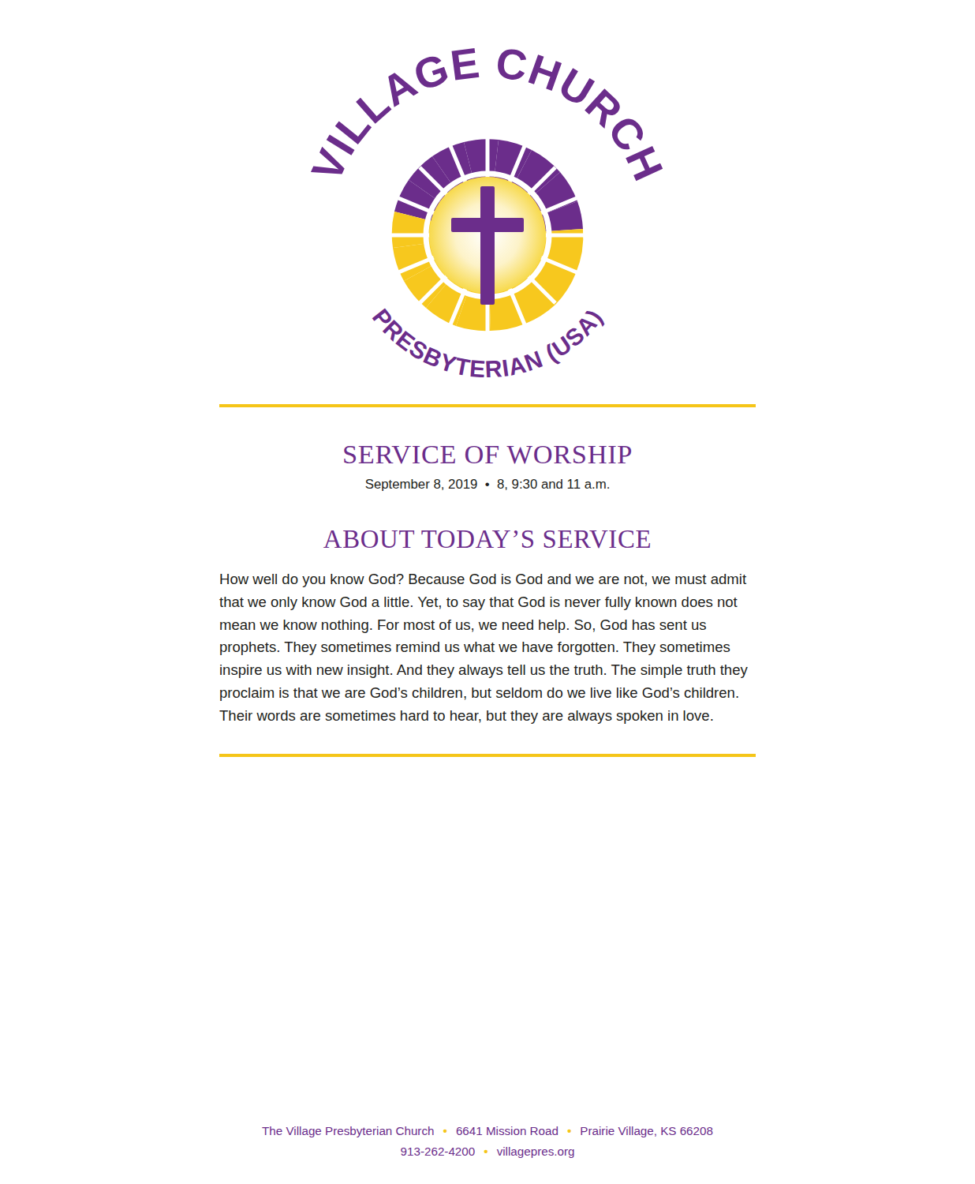VILLAGE CHURCH PRESBYTERIAN (USA)
SERVICE OF WORSHIP
September 8, 2019 • 8, 9:30 and 11 a.m.
ABOUT TODAY’S SERVICE
How well do you know God? Because God is God and we are not, we must admit that we only know God a little. Yet, to say that God is never fully known does not mean we know nothing. For most of us, we need help. So, God has sent us prophets. They sometimes remind us what we have forgotten. They sometimes inspire us with new insight. And they always tell us the truth. The simple truth they proclaim is that we are God’s children, but seldom do we live like God’s children. Their words are sometimes hard to hear, but they are always spoken in love.
The Village Presbyterian Church • 6641 Mission Road • Prairie Village, KS 66208
913-262-4200 • villagepres.org